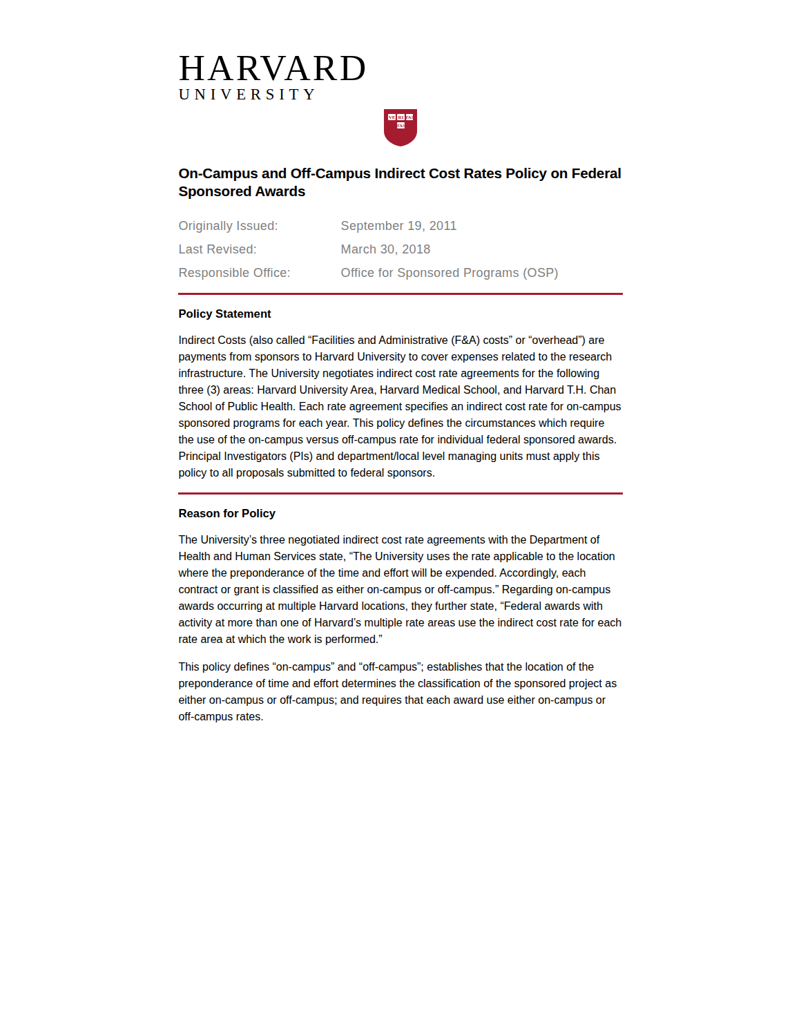HARVARD
UNIVERSITY
VE RI TAS TAS
On-Campus and Off-Campus Indirect Cost Rates Policy on Federal
Sponsored Awards
| Originally Issued: | September 19, 2011 |
| Last Revised: | March 30, 2018 |
| Responsible Office: | Office for Sponsored Programs (OSP) |
Policy Statement
Indirect Costs (also called “Facilities and Administrative (F&A) costs” or “overhead”) are payments from sponsors to Harvard University to cover expenses related to the research infrastructure. The University negotiates indirect cost rate agreements for the following three (3) areas: Harvard University Area, Harvard Medical School, and Harvard T.H. Chan School of Public Health. Each rate agreement specifies an indirect cost rate for on-campus sponsored programs for each year. This policy defines the circumstances which require the use of the on-campus versus off-campus rate for individual federal sponsored awards. Principal Investigators (PIs) and department/local level managing units must apply this policy to all proposals submitted to federal sponsors.
Reason for Policy
The University’s three negotiated indirect cost rate agreements with the Department of Health and Human Services state, “The University uses the rate applicable to the location where the preponderance of the time and effort will be expended. Accordingly, each contract or grant is classified as either on-campus or off-campus.” Regarding on-campus awards occurring at multiple Harvard locations, they further state, “Federal awards with activity at more than one of Harvard’s multiple rate areas use the indirect cost rate for each rate area at which the work is performed.”
This policy defines “on-campus” and “off-campus”; establishes that the location of the preponderance of time and effort determines the classification of the sponsored project as either on-campus or off-campus; and requires that each award use either on-campus or off-campus rates.